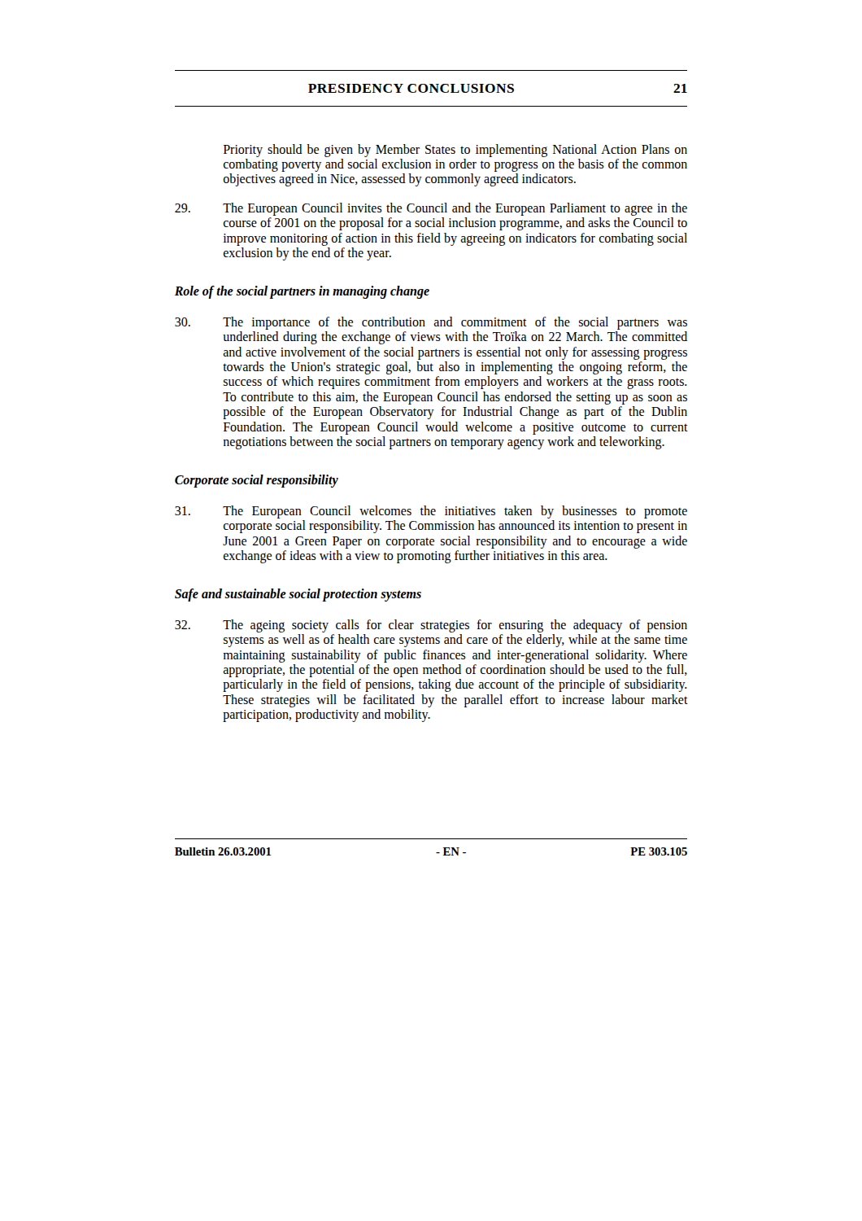PRESIDENCY CONCLUSIONS
21
Priority should be given by Member States to implementing National Action Plans on combating poverty and social exclusion in order to progress on the basis of the common objectives agreed in Nice, assessed by commonly agreed indicators.
29.
The European Council invites the Council and the European Parliament to agree in the course of 2001 on the proposal for a social inclusion programme, and asks the Council to improve monitoring of action in this field by agreeing on indicators for combating social exclusion by the end of the year.
Role of the social partners in managing change
30.
The importance of the contribution and commitment of the social partners was underlined during the exchange of views with the Troïka on 22 March. The committed and active involvement of the social partners is essential not only for assessing progress towards the Union's strategic goal, but also in implementing the ongoing reform, the success of which requires commitment from employers and workers at the grass roots. To contribute to this aim, the European Council has endorsed the setting up as soon as possible of the European Observatory for Industrial Change as part of the Dublin Foundation. The European Council would welcome a positive outcome to current negotiations between the social partners on temporary agency work and teleworking.
Corporate social responsibility
31.
The European Council welcomes the initiatives taken by businesses to promote corporate social responsibility. The Commission has announced its intention to present in June 2001 a Green Paper on corporate social responsibility and to encourage a wide exchange of ideas with a view to promoting further initiatives in this area.
Safe and sustainable social protection systems
32.
The ageing society calls for clear strategies for ensuring the adequacy of pension systems as well as of health care systems and care of the elderly, while at the same time maintaining sustainability of public finances and inter-generational solidarity. Where appropriate, the potential of the open method of coordination should be used to the full, particularly in the field of pensions, taking due account of the principle of subsidiarity. These strategies will be facilitated by the parallel effort to increase labour market participation, productivity and mobility.
Bulletin 26.03.2001
- EN -
PE 303.105